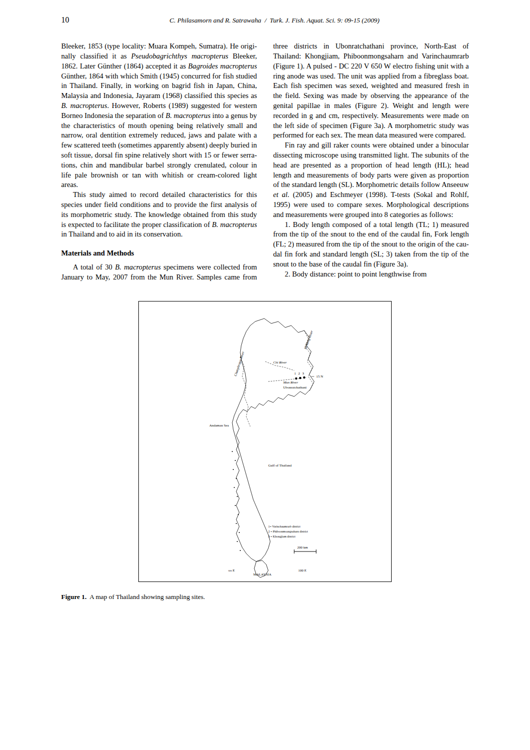10 C. Philasamorn and R. Satrawaha / Turk. J. Fish. Aquat. Sci. 9: 09-15 (2009)
Bleeker, 1853 (type locality: Muara Kompeh, Sumatra). He originally classified it as Pseudobagrichthys macropterus Bleeker, 1862. Later Günther (1864) accepted it as Bagroides macropterus Günther, 1864 with which Smith (1945) concurred for fish studied in Thailand. Finally, in working on bagrid fish in Japan, China, Malaysia and Indonesia, Jayaram (1968) classified this species as B. macropterus. However, Roberts (1989) suggested for western Borneo Indonesia the separation of B. macropterus into a genus by the characteristics of mouth opening being relatively small and narrow, oral dentition extremely reduced, jaws and palate with a few scattered teeth (sometimes apparently absent) deeply buried in soft tissue, dorsal fin spine relatively short with 15 or fewer serrations, chin and mandibular barbel strongly crenulated, colour in life pale brownish or tan with whitish or cream-colored light areas.
This study aimed to record detailed characteristics for this species under field conditions and to provide the first analysis of its morphometric study. The knowledge obtained from this study is expected to facilitate the proper classification of B. macropterus in Thailand and to aid in its conservation.
Materials and Methods
A total of 30 B. macropterus specimens were collected from January to May, 2007 from the Mun River. Samples came from three districts in Ubonratchathani province, North-East of Thailand: Khongjiam, Phiboonmongsaharn and Varinchaumrarb (Figure 1). A pulsed - DC 220 V 650 W electro fishing unit with a ring anode was used. The unit was applied from a fibreglass boat. Each fish specimen was sexed, weighted and measured fresh in the field. Sexing was made by observing the appearance of the genital papillae in males (Figure 2). Weight and length were recorded in g and cm, respectively. Measurements were made on the left side of specimen (Figure 3a). A morphometric study was performed for each sex. The mean data measured were compared.
Fin ray and gill raker counts were obtained under a binocular dissecting microscope using transmitted light. The subunits of the head are presented as a proportion of head length (HL); head length and measurements of body parts were given as proportion of the standard length (SL). Morphometric details follow Anseeuw et al. (2005) and Eschmeyer (1998). T-tests (Sokal and Rohlf, 1995) were used to compare sexes. Morphological descriptions and measurements were grouped into 8 categories as follows:
1. Body length composed of a total length (TL; 1) measured from the tip of the snout to the end of the caudal fin, Fork length (FL; 2) measured from the tip of the snout to the origin of the caudal fin fork and standard length (SL; 3) taken from the tip of the snout to the base of the caudal fin (Figure 3a).
2. Body distance: point to point lengthwise from
1 2 3 15 N Mekong River Chaophraya River Chi River Mun River Ubonratchathani Andaman Sea Gulf of Thailand MALAYSIA 1= Varinchaumrarb district 2 = Phiboonmoangsaharn district 3 = Khongjiam district 200 km oo E 100 E
Figure 1. A map of Thailand showing sampling sites.